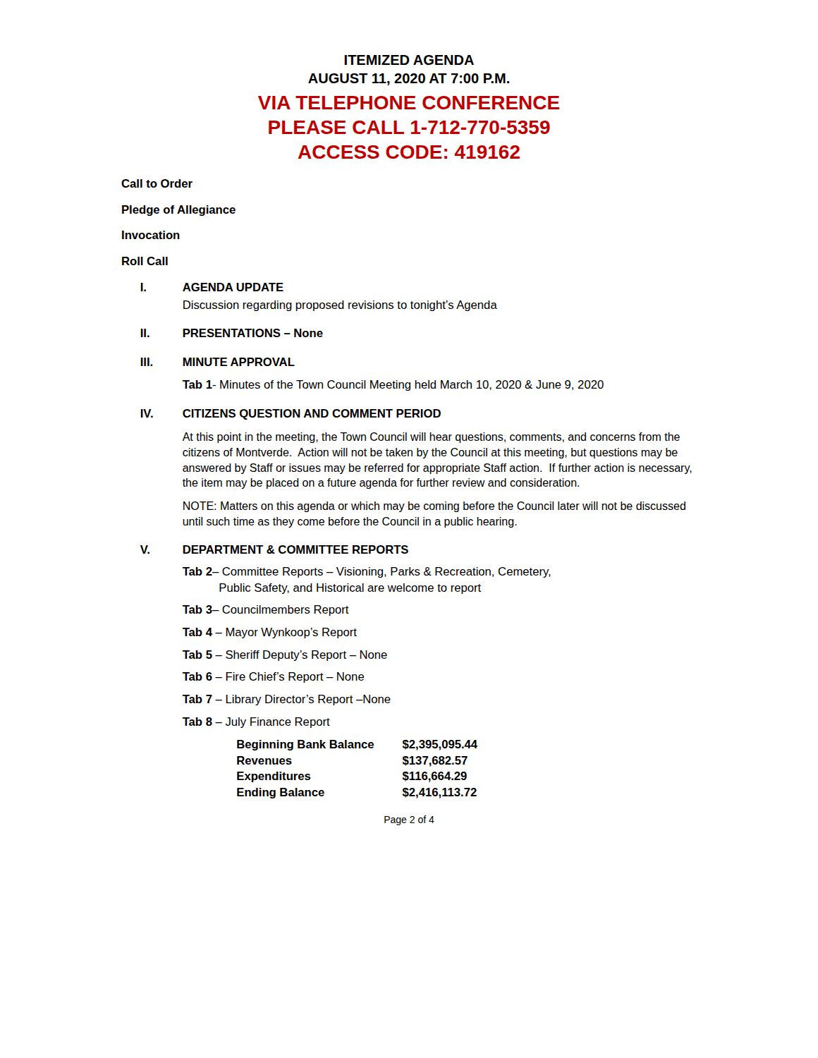ITEMIZED AGENDA
AUGUST 11, 2020 AT 7:00 P.M.
VIA TELEPHONE CONFERENCE
PLEASE CALL 1-712-770-5359
ACCESS CODE: 419162
Call to Order
Pledge of Allegiance
Invocation
Roll Call
AGENDA UPDATE Discussion regarding proposed revisions to tonight’s Agenda
PRESENTATIONS – None
MINUTE APPROVAL
Tab 1- Minutes of the Town Council Meeting held March 10, 2020 & June 9, 2020
CITIZENS QUESTION AND COMMENT PERIOD
At this point in the meeting, the Town Council will hear questions, comments, and concerns from the citizens of Montverde. Action will not be taken by the Council at this meeting, but questions may be answered by Staff or issues may be referred for appropriate Staff action. If further action is necessary, the item may be placed on a future agenda for further review and consideration.
NOTE: Matters on this agenda or which may be coming before the Council later will not be discussed until such time as they come before the Council in a public hearing.
DEPARTMENT & COMMITTEE REPORTS
Tab 2– Committee Reports – Visioning, Parks & Recreation, Cemetery, Public Safety, and Historical are welcome to report
Tab 3– Councilmembers Report
Tab 4 – Mayor Wynkoop’s Report
Tab 5 – Sheriff Deputy’s Report – None
Tab 6 – Fire Chief’s Report – None
Tab 7 – Library Director’s Report –None
Tab 8 – July Finance Report
| Beginning Bank Balance | $2,395,095.44 |
| Revenues | $137,682.57 |
| Expenditures | $116,664.29 |
| Ending Balance | $2,416,113.72 |
Page 2 of 4